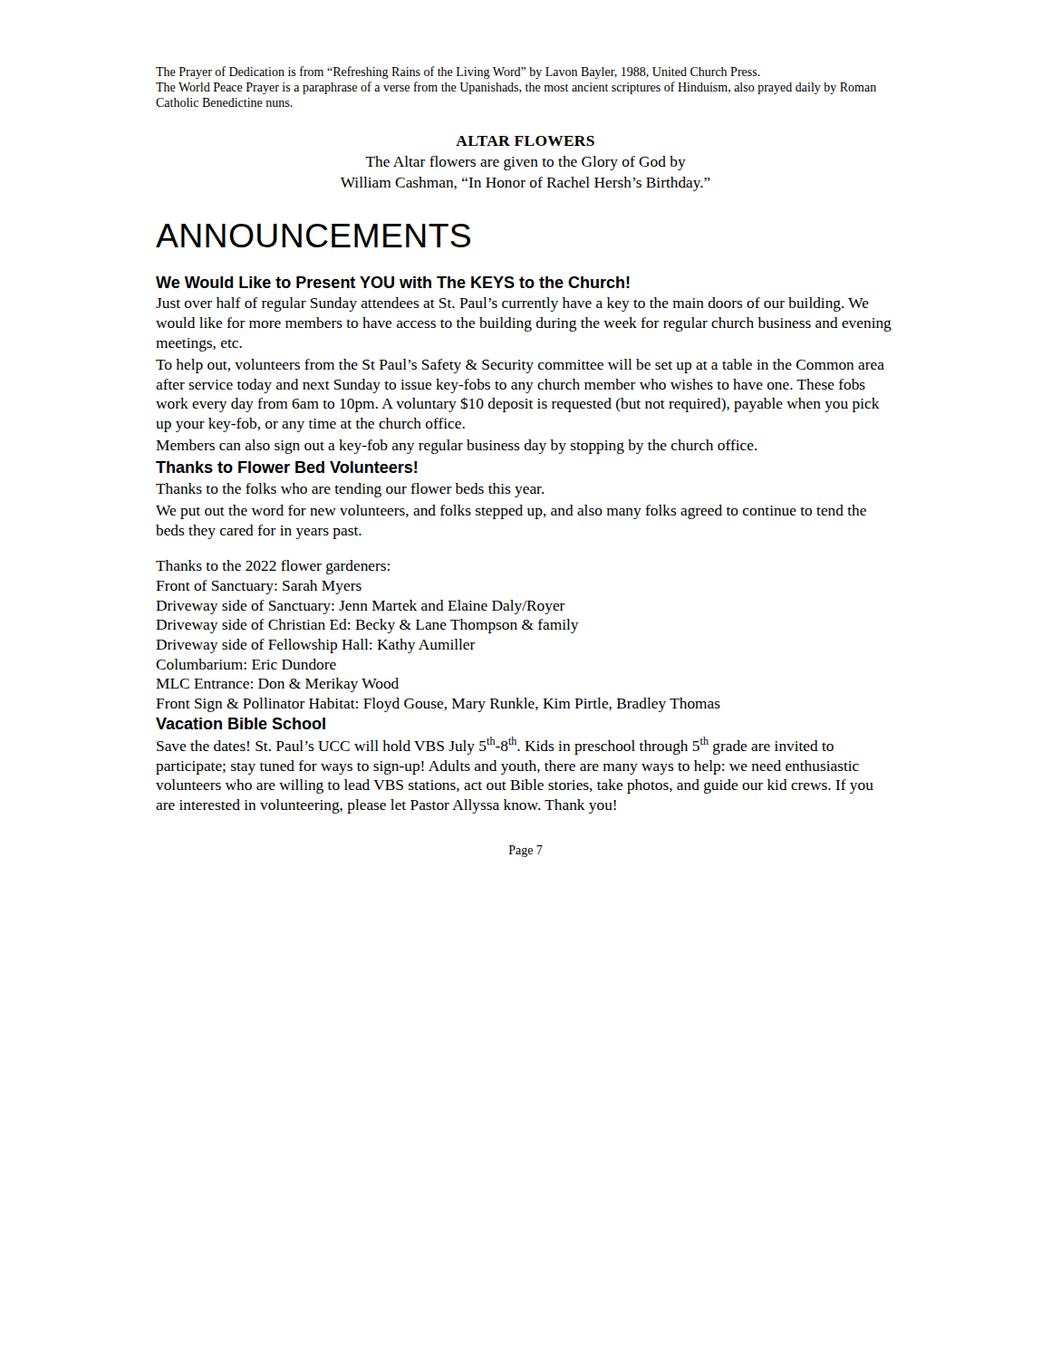The Prayer of Dedication is from “Refreshing Rains of the Living Word” by Lavon Bayler, 1988, United Church Press.
The World Peace Prayer is a paraphrase of a verse from the Upanishads, the most ancient scriptures of Hinduism, also prayed daily by Roman Catholic Benedictine nuns.
ALTAR FLOWERS
The Altar flowers are given to the Glory of God by
William Cashman, “In Honor of Rachel Hersh’s Birthday.”
ANNOUNCEMENTS
We Would Like to Present YOU with The KEYS to the Church!
Just over half of regular Sunday attendees at St. Paul’s currently have a key to the main doors of our building. We would like for more members to have access to the building during the week for regular church business and evening meetings, etc.
To help out, volunteers from the St Paul’s Safety & Security committee will be set up at a table in the Common area after service today and next Sunday to issue key-fobs to any church member who wishes to have one. These fobs work every day from 6am to 10pm. A voluntary $10 deposit is requested (but not required), payable when you pick up your key-fob, or any time at the church office.
Members can also sign out a key-fob any regular business day by stopping by the church office.
Thanks to Flower Bed Volunteers!
Thanks to the folks who are tending our flower beds this year.
We put out the word for new volunteers, and folks stepped up, and also many folks agreed to continue to tend the beds they cared for in years past.
Thanks to the 2022 flower gardeners:
Front of Sanctuary: Sarah Myers
Driveway side of Sanctuary: Jenn Martek and Elaine Daly/Royer
Driveway side of Christian Ed: Becky & Lane Thompson & family
Driveway side of Fellowship Hall: Kathy Aumiller
Columbarium: Eric Dundore
MLC Entrance: Don & Merikay Wood
Front Sign & Pollinator Habitat: Floyd Gouse, Mary Runkle, Kim Pirtle, Bradley Thomas
Vacation Bible School
Save the dates! St. Paul’s UCC will hold VBS July 5th-8th. Kids in preschool through 5th grade are invited to participate; stay tuned for ways to sign-up! Adults and youth, there are many ways to help: we need enthusiastic volunteers who are willing to lead VBS stations, act out Bible stories, take photos, and guide our kid crews. If you are interested in volunteering, please let Pastor Allyssa know. Thank you!
Page 7